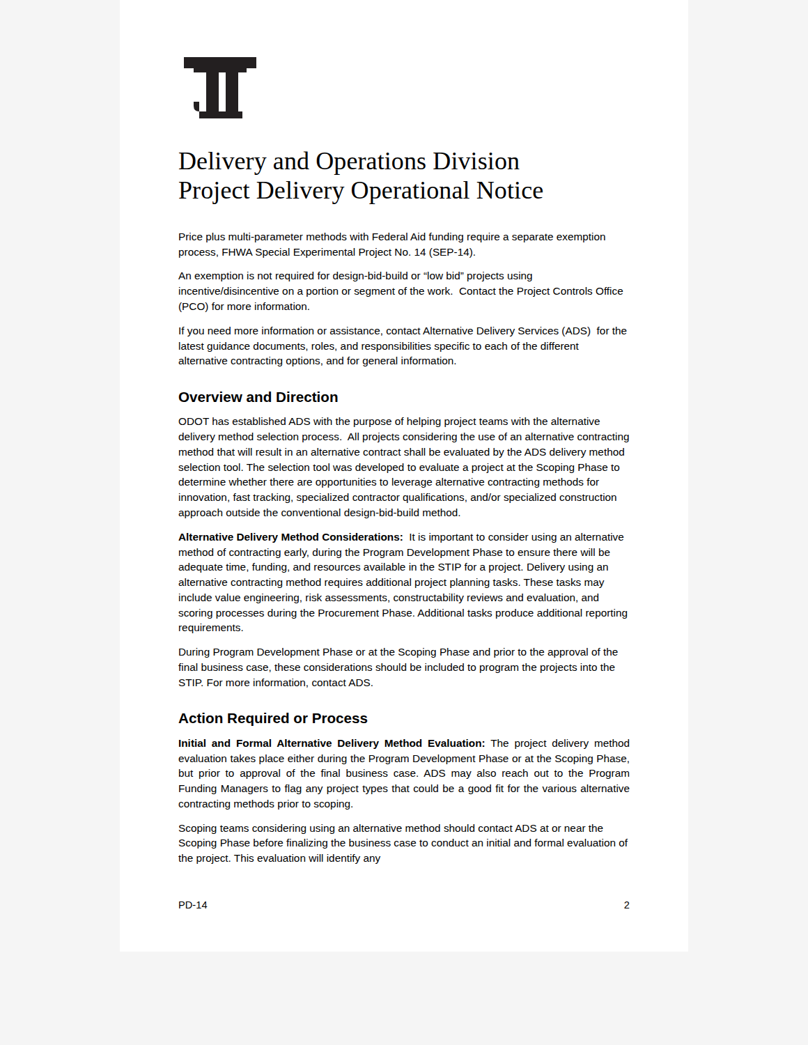Delivery and Operations Division Project Delivery Operational Notice
Price plus multi-parameter methods with Federal Aid funding require a separate exemption process, FHWA Special Experimental Project No. 14 (SEP-14).
An exemption is not required for design-bid-build or “low bid” projects using incentive/disincentive on a portion or segment of the work. Contact the Project Controls Office (PCO) for more information.
If you need more information or assistance, contact Alternative Delivery Services (ADS) for the latest guidance documents, roles, and responsibilities specific to each of the different alternative contracting options, and for general information.
Overview and Direction
ODOT has established ADS with the purpose of helping project teams with the alternative delivery method selection process. All projects considering the use of an alternative contracting method that will result in an alternative contract shall be evaluated by the ADS delivery method selection tool. The selection tool was developed to evaluate a project at the Scoping Phase to determine whether there are opportunities to leverage alternative contracting methods for innovation, fast tracking, specialized contractor qualifications, and/or specialized construction approach outside the conventional design-bid-build method.
Alternative Delivery Method Considerations: It is important to consider using an alternative method of contracting early, during the Program Development Phase to ensure there will be adequate time, funding, and resources available in the STIP for a project. Delivery using an alternative contracting method requires additional project planning tasks. These tasks may include value engineering, risk assessments, constructability reviews and evaluation, and scoring processes during the Procurement Phase. Additional tasks produce additional reporting requirements.
During Program Development Phase or at the Scoping Phase and prior to the approval of the final business case, these considerations should be included to program the projects into the STIP. For more information, contact ADS.
Action Required or Process
Initial and Formal Alternative Delivery Method Evaluation: The project delivery method evaluation takes place either during the Program Development Phase or at the Scoping Phase, but prior to approval of the final business case. ADS may also reach out to the Program Funding Managers to flag any project types that could be a good fit for the various alternative contracting methods prior to scoping.
Scoping teams considering using an alternative method should contact ADS at or near the Scoping Phase before finalizing the business case to conduct an initial and formal evaluation of the project. This evaluation will identify any
PD-14 2